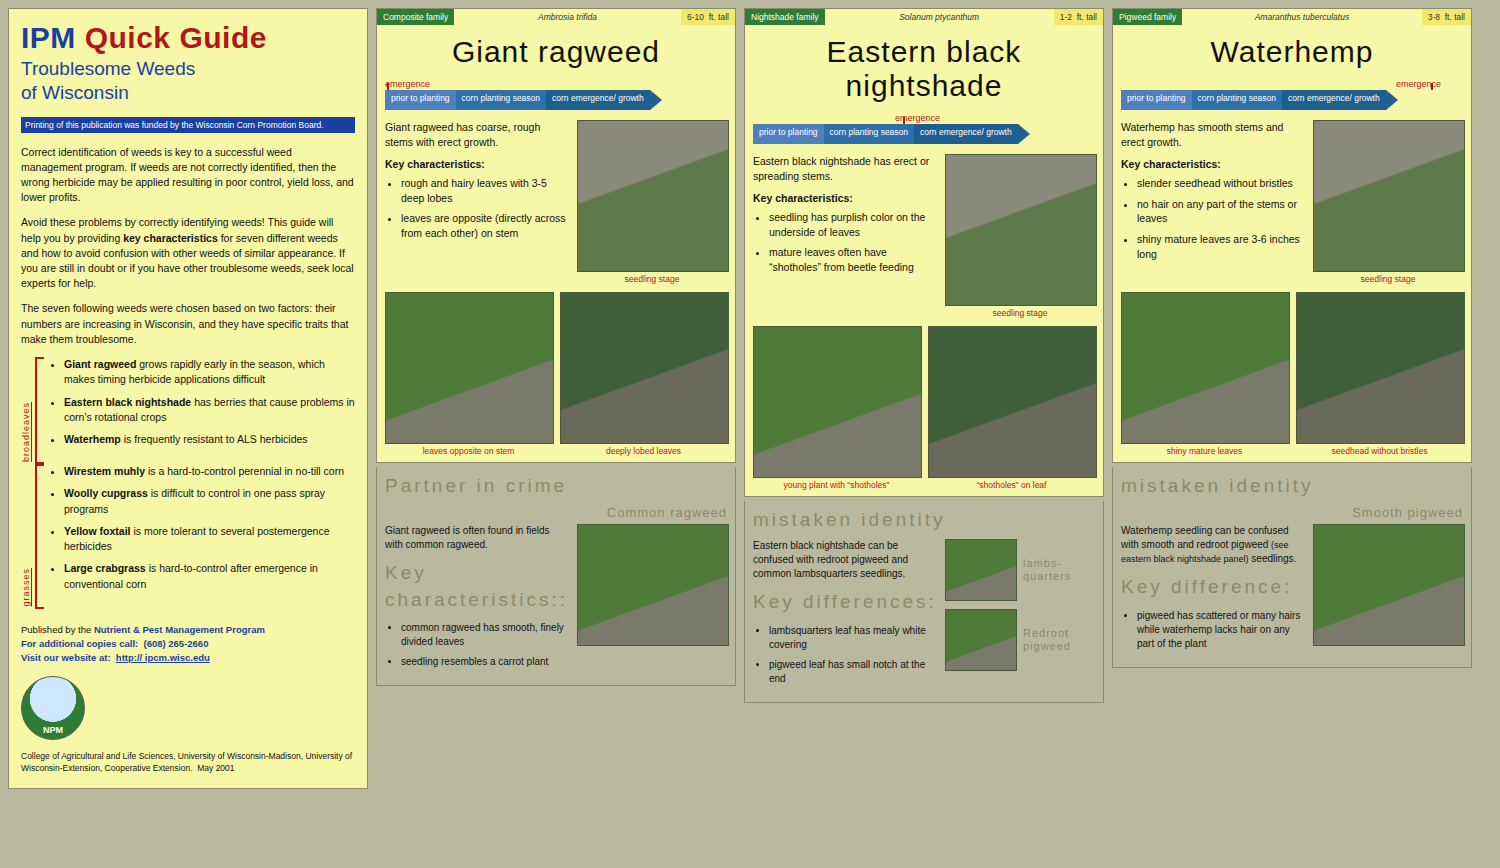IPM Quick Guide
Troublesome Weeds
of Wisconsin
Printing of this publication was funded by the Wisconsin Corn Promotion Board.
Correct identification of weeds is key to a successful weed management program. If weeds are not correctly identified, then the wrong herbicide may be applied resulting in poor control, yield loss, and lower profits.
Avoid these problems by correctly identifying weeds! This guide will help you by providing key characteristics for seven different weeds and how to avoid confusion with other weeds of similar appearance. If you are still in doubt or if you have other troublesome weeds, seek local experts for help.
The seven following weeds were chosen based on two factors: their numbers are increasing in Wisconsin, and they have specific traits that make them troublesome.
broadleaves
Giant ragweed grows rapidly early in the season, which makes timing herbicide applications difficult
Eastern black nightshade has berries that cause problems in corn's rotational crops
Waterhemp is frequently resistant to ALS herbicides
grasses
Wirestem muhly is a hard-to-control perennial in no-till corn
Woolly cupgrass is difficult to control in one pass spray programs
Yellow foxtail is more tolerant to several postemergence herbicides
Large crabgrass is hard-to-control after emergence in conventional corn
Published by the Nutrient & Pest Management Program
For additional copies call: (608) 265-2660
Visit our website at: http:// ipcm.wisc.edu
NPM
College of Agricultural and Life Sciences, University of Wisconsin-Madison, University of Wisconsin-Extension, Cooperative Extension. May 2001
Composite family Ambrosia trifida 6-10 ft. tall
Giant ragweed
emergence
prior to planting corn planting season corn emergence/ growth
Giant ragweed has coarse, rough stems with erect growth.
Key characteristics:
rough and hairy leaves with 3-5 deep lobes
leaves are opposite (directly across from each other) on stem
seedling stage
leaves opposite on stem
deeply lobed leaves
Partner in crime
Common ragweed
Giant ragweed is often found in fields with common ragweed.
Key characteristics::
common ragweed has smooth, finely divided leaves
seedling resembles a carrot plant
Nightshade family Solanum ptycanthum 1-2 ft. tall
Eastern black nightshade
emergence
prior to planting corn planting season corn emergence/ growth
Eastern black nightshade has erect or spreading stems.
Key characteristics:
seedling has purplish color on the underside of leaves
mature leaves often have “shotholes” from beetle feeding
seedling stage
young plant with “shotholes”
“shotholes” on leaf
mistaken identity
Eastern black nightshade can be confused with redroot pigweed and common lambsquarters seedlings.
Key differences:
lambsquarters leaf has mealy white covering
pigweed leaf has small notch at the end
lambs-
quarters
Redroot
pigweed
Pigweed family Amaranthus tuberculatus 3-8 ft. tall
Waterhemp
emergence
prior to planting corn planting season corn emergence/ growth
Waterhemp has smooth stems and erect growth.
Key characteristics:
slender seedhead without bristles
no hair on any part of the stems or leaves
shiny mature leaves are 3-6 inches long
seedling stage
shiny mature leaves
seedhead without bristles
mistaken identity
Smooth pigweed
Waterhemp seedling can be confused with smooth and redroot pigweed (see eastern black nightshade panel) seedlings.
Key difference:
pigweed has scattered or many hairs while waterhemp lacks hair on any part of the plant